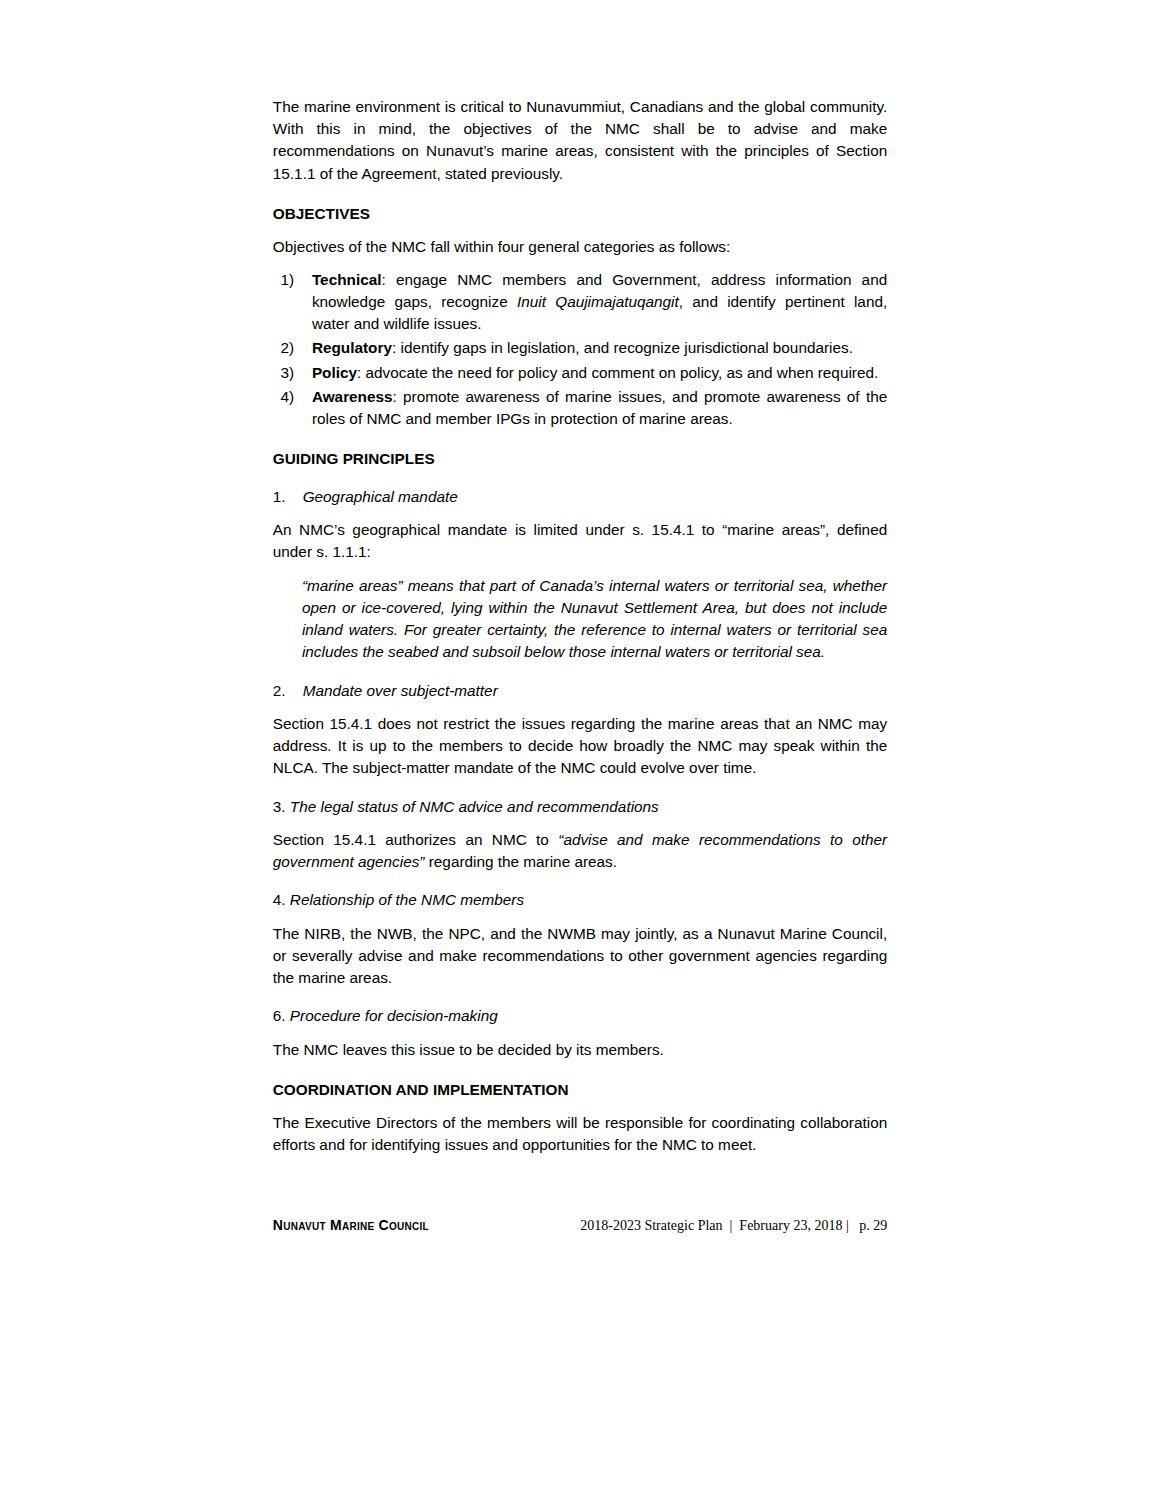The marine environment is critical to Nunavummiut, Canadians and the global community. With this in mind, the objectives of the NMC shall be to advise and make recommendations on Nunavut’s marine areas, consistent with the principles of Section 15.1.1 of the Agreement, stated previously.
OBJECTIVES
Objectives of the NMC fall within four general categories as follows:
Technical: engage NMC members and Government, address information and knowledge gaps, recognize Inuit Qaujimajatuqangit, and identify pertinent land, water and wildlife issues.
Regulatory: identify gaps in legislation, and recognize jurisdictional boundaries.
Policy: advocate the need for policy and comment on policy, as and when required.
Awareness: promote awareness of marine issues, and promote awareness of the roles of NMC and member IPGs in protection of marine areas.
GUIDING PRINCIPLES
1. Geographical mandate
An NMC’s geographical mandate is limited under s. 15.4.1 to “marine areas”, defined under s. 1.1.1:
“marine areas” means that part of Canada’s internal waters or territorial sea, whether open or ice-covered, lying within the Nunavut Settlement Area, but does not include inland waters. For greater certainty, the reference to internal waters or territorial sea includes the seabed and subsoil below those internal waters or territorial sea.
2. Mandate over subject-matter
Section 15.4.1 does not restrict the issues regarding the marine areas that an NMC may address. It is up to the members to decide how broadly the NMC may speak within the NLCA. The subject-matter mandate of the NMC could evolve over time.
3. The legal status of NMC advice and recommendations
Section 15.4.1 authorizes an NMC to “advise and make recommendations to other government agencies” regarding the marine areas.
4. Relationship of the NMC members
The NIRB, the NWB, the NPC, and the NWMB may jointly, as a Nunavut Marine Council, or severally advise and make recommendations to other government agencies regarding the marine areas.
6. Procedure for decision-making
The NMC leaves this issue to be decided by its members.
COORDINATION AND IMPLEMENTATION
The Executive Directors of the members will be responsible for coordinating collaboration efforts and for identifying issues and opportunities for the NMC to meet.
Nunavut Marine Council
2018-2023 Strategic Plan | February 23, 2018 | p. 29